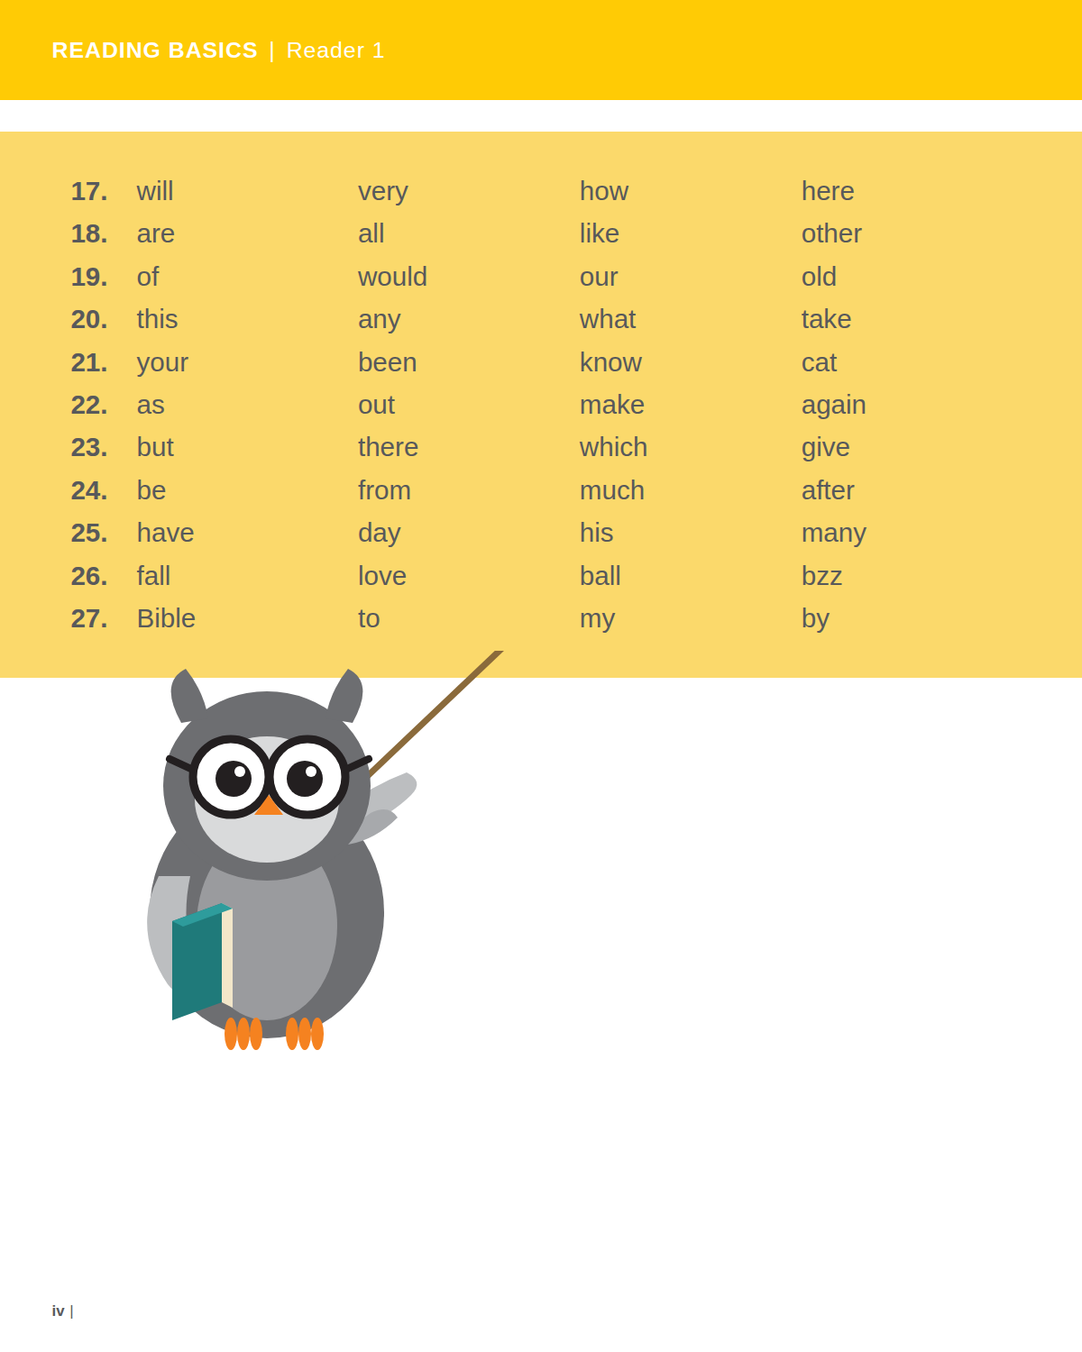READING BASICS | Reader 1
| 17. | will | very | how | here |
| 18. | are | all | like | other |
| 19. | of | would | our | old |
| 20. | this | any | what | take |
| 21. | your | been | know | cat |
| 22. | as | out | make | again |
| 23. | but | there | which | give |
| 24. | be | from | much | after |
| 25. | have | day | his | many |
| 26. | fall | love | ball | bzz |
| 27. | Bible | to | my | by |
iv|